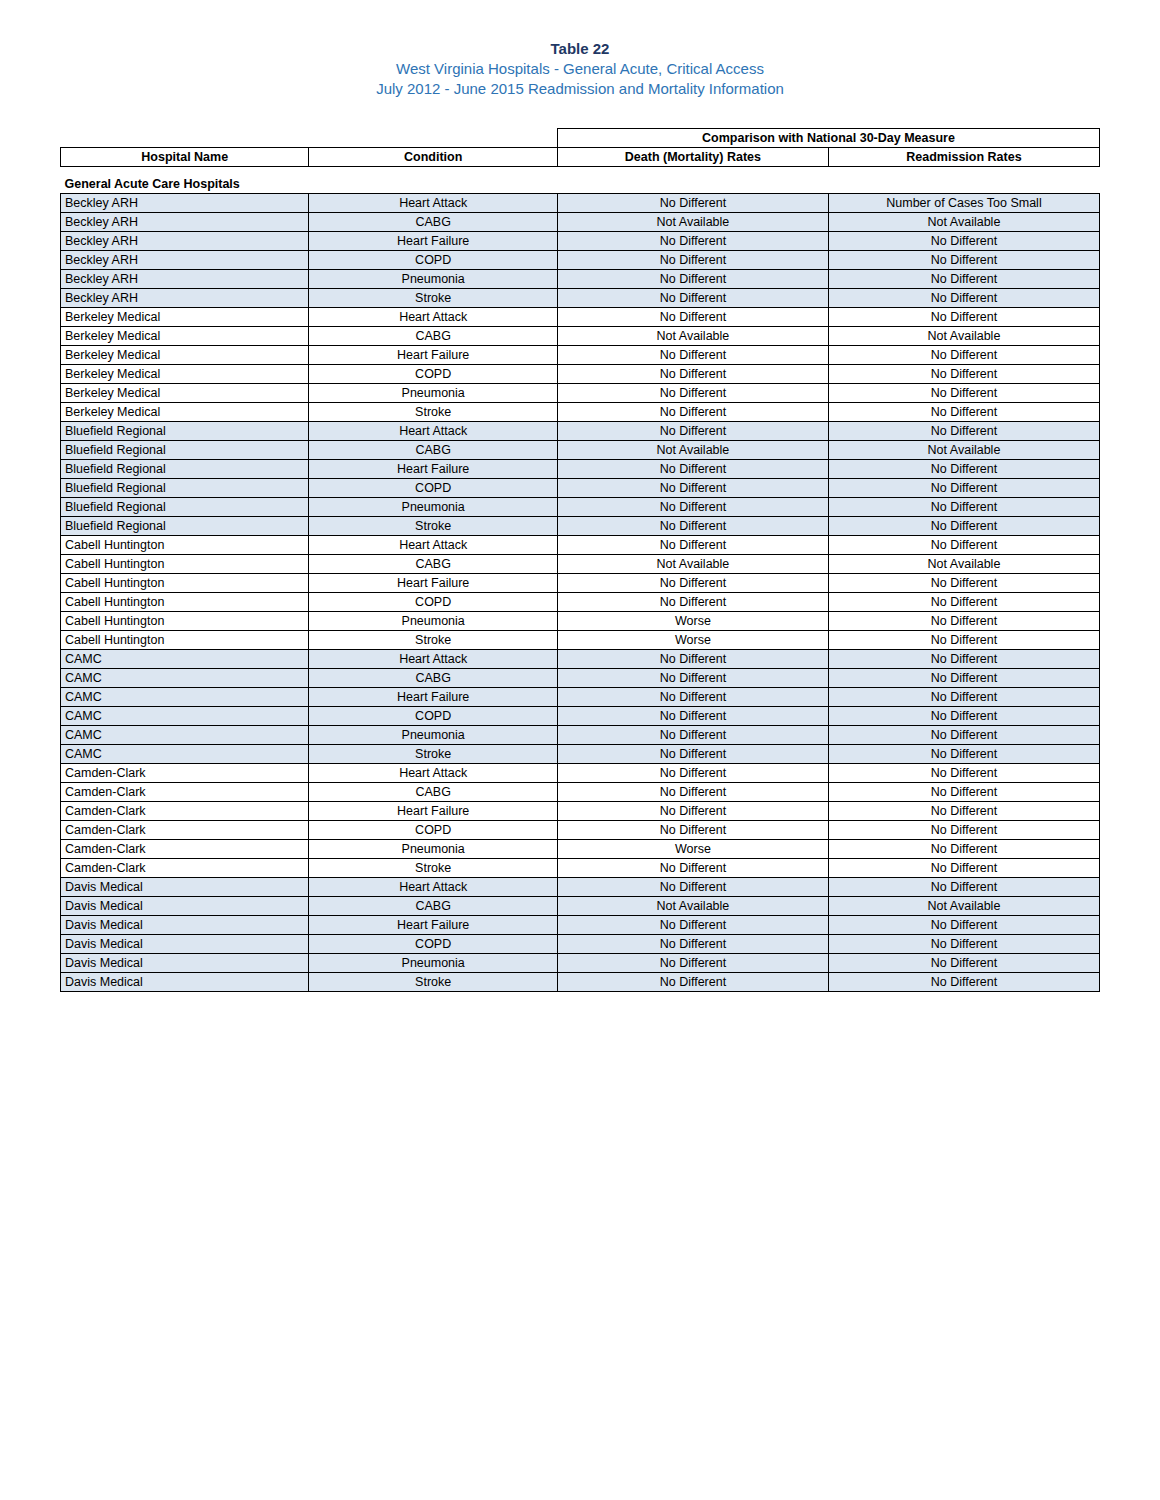Table 22
West Virginia Hospitals - General Acute, Critical Access
July 2012 - June 2015 Readmission and Mortality Information
| | | Comparison with National 30-Day Measure |
| --- | --- | --- |
| Hospital Name | Condition | Death (Mortality) Rates | Readmission Rates |
| General Acute Care Hospitals |
| Beckley ARH | Heart Attack | No Different | Number of Cases Too Small |
| Beckley ARH | CABG | Not Available | Not Available |
| Beckley ARH | Heart Failure | No Different | No Different |
| Beckley ARH | COPD | No Different | No Different |
| Beckley ARH | Pneumonia | No Different | No Different |
| Beckley ARH | Stroke | No Different | No Different |
| Berkeley Medical | Heart Attack | No Different | No Different |
| Berkeley Medical | CABG | Not Available | Not Available |
| Berkeley Medical | Heart Failure | No Different | No Different |
| Berkeley Medical | COPD | No Different | No Different |
| Berkeley Medical | Pneumonia | No Different | No Different |
| Berkeley Medical | Stroke | No Different | No Different |
| Bluefield Regional | Heart Attack | No Different | No Different |
| Bluefield Regional | CABG | Not Available | Not Available |
| Bluefield Regional | Heart Failure | No Different | No Different |
| Bluefield Regional | COPD | No Different | No Different |
| Bluefield Regional | Pneumonia | No Different | No Different |
| Bluefield Regional | Stroke | No Different | No Different |
| Cabell Huntington | Heart Attack | No Different | No Different |
| Cabell Huntington | CABG | Not Available | Not Available |
| Cabell Huntington | Heart Failure | No Different | No Different |
| Cabell Huntington | COPD | No Different | No Different |
| Cabell Huntington | Pneumonia | Worse | No Different |
| Cabell Huntington | Stroke | Worse | No Different |
| CAMC | Heart Attack | No Different | No Different |
| CAMC | CABG | No Different | No Different |
| CAMC | Heart Failure | No Different | No Different |
| CAMC | COPD | No Different | No Different |
| CAMC | Pneumonia | No Different | No Different |
| CAMC | Stroke | No Different | No Different |
| Camden-Clark | Heart Attack | No Different | No Different |
| Camden-Clark | CABG | No Different | No Different |
| Camden-Clark | Heart Failure | No Different | No Different |
| Camden-Clark | COPD | No Different | No Different |
| Camden-Clark | Pneumonia | Worse | No Different |
| Camden-Clark | Stroke | No Different | No Different |
| Davis Medical | Heart Attack | No Different | No Different |
| Davis Medical | CABG | Not Available | Not Available |
| Davis Medical | Heart Failure | No Different | No Different |
| Davis Medical | COPD | No Different | No Different |
| Davis Medical | Pneumonia | No Different | No Different |
| Davis Medical | Stroke | No Different | No Different |